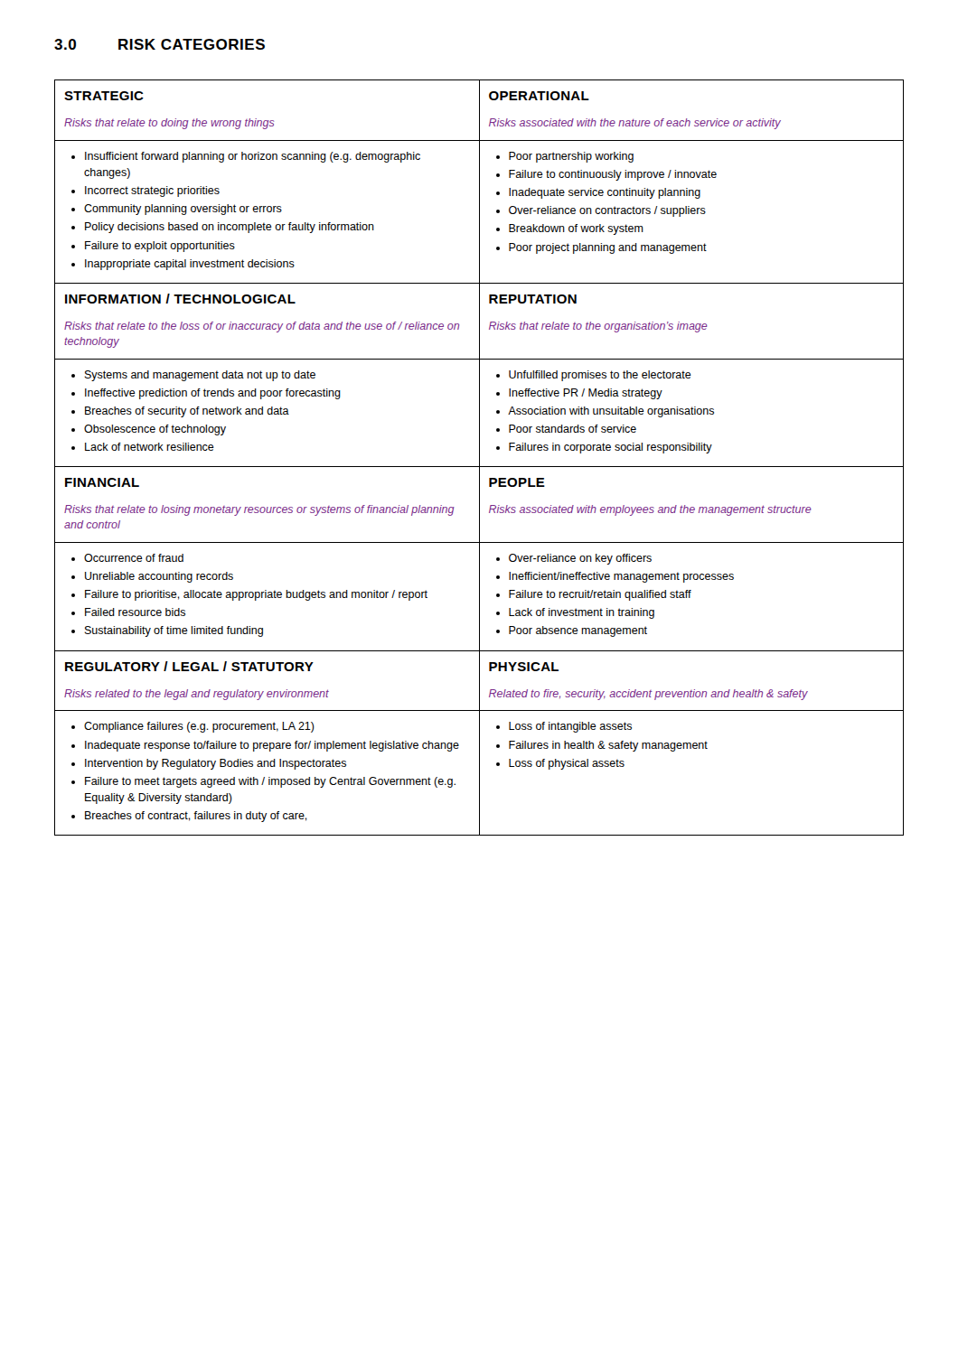3.0 RISK CATEGORIES
| STRATEGIC Risks that relate to doing the wrong things | OPERATIONAL Risks associated with the nature of each service or activity |
| Insufficient forward planning or horizon scanning (e.g. demographic changes) Incorrect strategic priorities Community planning oversight or errors Policy decisions based on incomplete or faulty information Failure to exploit opportunities Inappropriate capital investment decisions | Poor partnership working Failure to continuously improve / innovate Inadequate service continuity planning Over-reliance on contractors / suppliers Breakdown of work system Poor project planning and management |
| INFORMATION / TECHNOLOGICAL Risks that relate to the loss of or inaccuracy of data and the use of / reliance on technology | REPUTATION Risks that relate to the organisation’s image |
| Systems and management data not up to date Ineffective prediction of trends and poor forecasting Breaches of security of network and data Obsolescence of technology Lack of network resilience | Unfulfilled promises to the electorate Ineffective PR / Media strategy Association with unsuitable organisations Poor standards of service Failures in corporate social responsibility |
| FINANCIAL Risks that relate to losing monetary resources or systems of financial planning and control | PEOPLE Risks associated with employees and the management structure |
| Occurrence of fraud Unreliable accounting records Failure to prioritise, allocate appropriate budgets and monitor / report Failed resource bids Sustainability of time limited funding | Over-reliance on key officers Inefficient/ineffective management processes Failure to recruit/retain qualified staff Lack of investment in training Poor absence management |
| REGULATORY / LEGAL / STATUTORY Risks related to the legal and regulatory environment | PHYSICAL Related to fire, security, accident prevention and health & safety |
| Compliance failures (e.g. procurement, LA 21) Inadequate response to/failure to prepare for/ implement legislative change Intervention by Regulatory Bodies and Inspectorates Failure to meet targets agreed with / imposed by Central Government (e.g. Equality & Diversity standard) Breaches of contract, failures in duty of care, | Loss of intangible assets Failures in health & safety management Loss of physical assets |